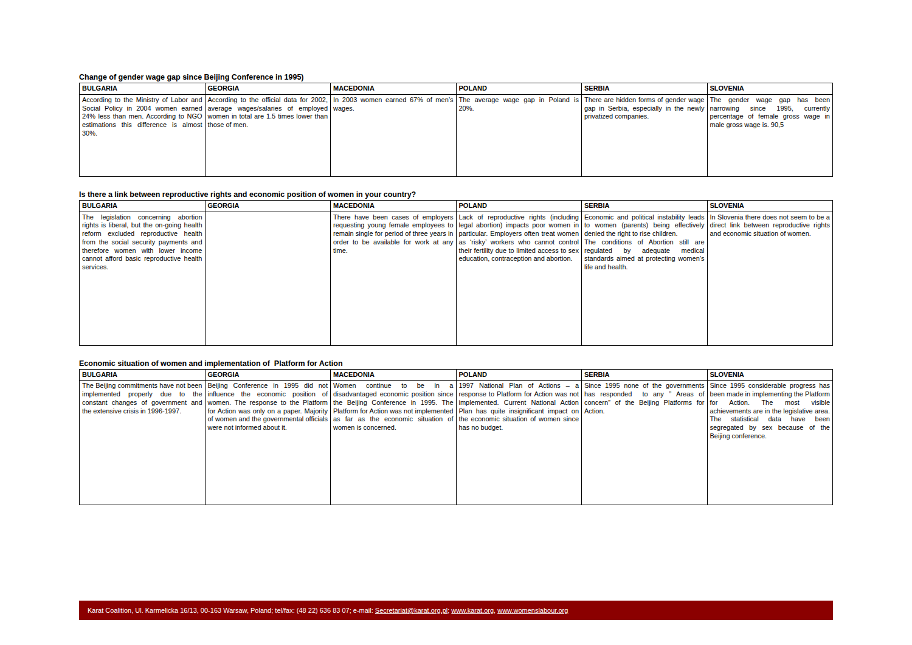Change of gender wage gap since Beijing Conference in 1995)
| BULGARIA | GEORGIA | MACEDONIA | POLAND | SERBIA | SLOVENIA |
| --- | --- | --- | --- | --- | --- |
| According to the Ministry of Labor and Social Policy in 2004 women earned 24% less than men. According to NGO estimations this difference is almost 30%. | According to the official data for 2002, average wages/salaries of employed women in total are 1.5 times lower than those of men. | In 2003 women earned 67% of men’s wages. | The average wage gap in Poland is 20%. | There are hidden forms of gender wage gap in Serbia, especially in the newly privatized companies. | The gender wage gap has been narrowing since 1995, currently percentage of female gross wage in male gross wage is. 90,5 |
Is there a link between reproductive rights and economic position of women in your country?
| BULGARIA | GEORGIA | MACEDONIA | POLAND | SERBIA | SLOVENIA |
| --- | --- | --- | --- | --- | --- |
| The legislation concerning abortion rights is liberal, but the on-going health reform excluded reproductive health from the social security payments and therefore women with lower income cannot afford basic reproductive health services. | | There have been cases of employers requesting young female employees to remain single for period of three years in order to be available for work at any time. | Lack of reproductive rights (including legal abortion) impacts poor women in particular. Employers often treat women as ‘risky’ workers who cannot control their fertility due to limited access to sex education, contraception and abortion. | Economic and political instability leads to women (parents) being effectively denied the right to rise children. The conditions of Abortion still are regulated by adequate medical standards aimed at protecting women’s life and health. | In Slovenia there does not seem to be a direct link between reproductive rights and economic situation of women. |
Economic situation of women and implementation of Platform for Action
| BULGARIA | GEORGIA | MACEDONIA | POLAND | SERBIA | SLOVENIA |
| --- | --- | --- | --- | --- | --- |
| The Beijing commitments have not been implemented properly due to the constant changes of government and the extensive crisis in 1996-1997. | Beijing Conference in 1995 did not influence the economic position of women. The response to the Platform for Action was only on a paper. Majority of women and the governmental officials were not informed about it. | Women continue to be in a disadvantaged economic position since the Beijing Conference in 1995. The Platform for Action was not implemented as far as the economic situation of women is concerned. | 1997 National Plan of Actions – a response to Platform for Action was not implemented. Current National Action Plan has quite insignificant impact on the economic situation of women since has no budget. | Since 1995 none of the governments has responded to any ” Areas of concern” of the Beijing Platforms for Action. | Since 1995 considerable progress has been made in implementing the Platform for Action. The most visible achievements are in the legislative area. The statistical data have been segregated by sex because of the Beijing conference. |
Karat Coalition, Ul. Karmelicka 16/13, 00-163 Warsaw, Poland; tel/fax: (48 22) 636 83 07; e-mail: Secretariat@karat.org.pl; www.karat.org, www.womenslabour.org